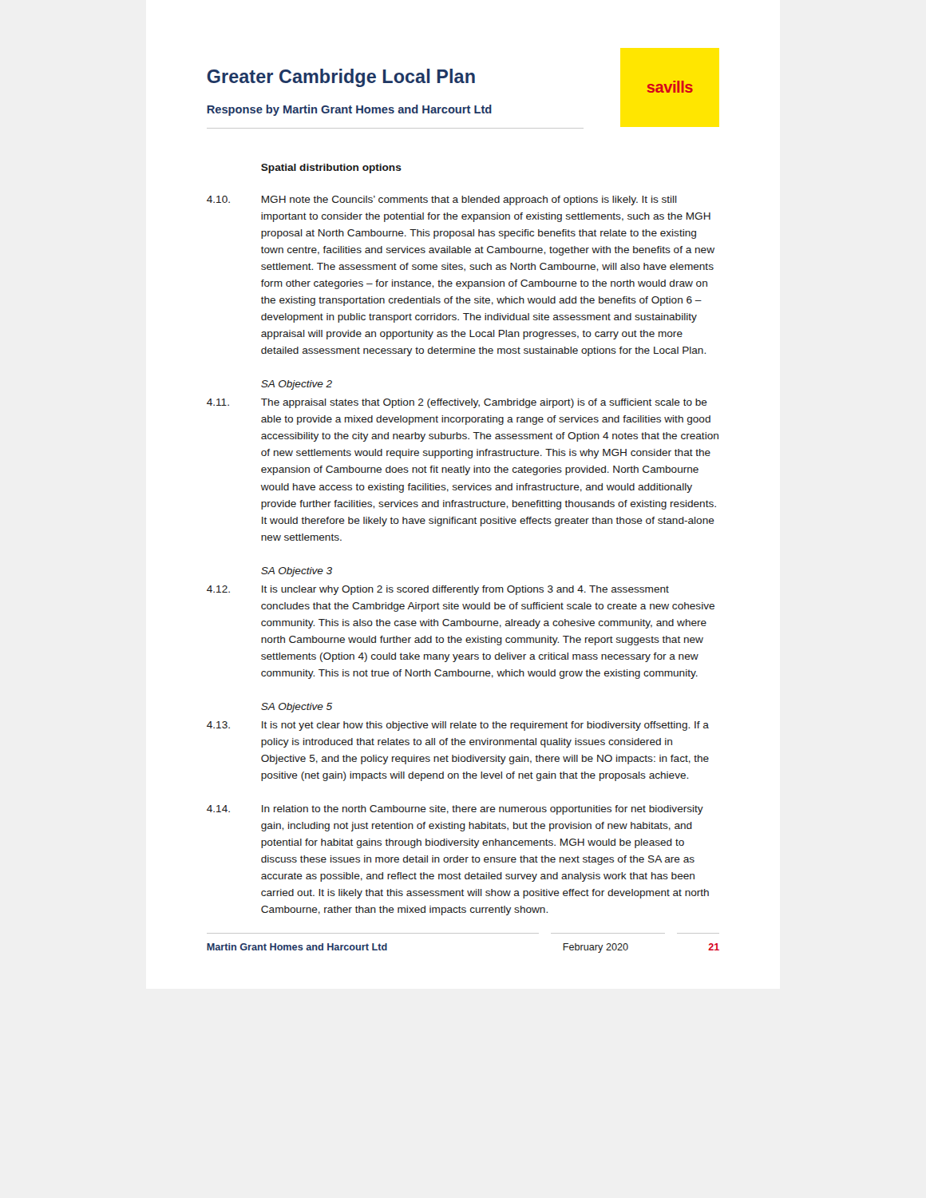savills
Greater Cambridge Local Plan
Response by Martin Grant Homes and Harcourt Ltd
Spatial distribution options
4.10.
MGH note the Councils’ comments that a blended approach of options is likely. It is still important to consider the potential for the expansion of existing settlements, such as the MGH proposal at North Cambourne. This proposal has specific benefits that relate to the existing town centre, facilities and services available at Cambourne, together with the benefits of a new settlement. The assessment of some sites, such as North Cambourne, will also have elements form other categories – for instance, the expansion of Cambourne to the north would draw on the existing transportation credentials of the site, which would add the benefits of Option 6 – development in public transport corridors. The individual site assessment and sustainability appraisal will provide an opportunity as the Local Plan progresses, to carry out the more detailed assessment necessary to determine the most sustainable options for the Local Plan.
SA Objective 2
4.11.
The appraisal states that Option 2 (effectively, Cambridge airport) is of a sufficient scale to be able to provide a mixed development incorporating a range of services and facilities with good accessibility to the city and nearby suburbs. The assessment of Option 4 notes that the creation of new settlements would require supporting infrastructure. This is why MGH consider that the expansion of Cambourne does not fit neatly into the categories provided. North Cambourne would have access to existing facilities, services and infrastructure, and would additionally provide further facilities, services and infrastructure, benefitting thousands of existing residents. It would therefore be likely to have significant positive effects greater than those of stand-alone new settlements.
SA Objective 3
4.12.
It is unclear why Option 2 is scored differently from Options 3 and 4. The assessment concludes that the Cambridge Airport site would be of sufficient scale to create a new cohesive community. This is also the case with Cambourne, already a cohesive community, and where north Cambourne would further add to the existing community. The report suggests that new settlements (Option 4) could take many years to deliver a critical mass necessary for a new community. This is not true of North Cambourne, which would grow the existing community.
SA Objective 5
4.13.
It is not yet clear how this objective will relate to the requirement for biodiversity offsetting. If a policy is introduced that relates to all of the environmental quality issues considered in Objective 5, and the policy requires net biodiversity gain, there will be NO impacts: in fact, the positive (net gain) impacts will depend on the level of net gain that the proposals achieve.
4.14.
In relation to the north Cambourne site, there are numerous opportunities for net biodiversity gain, including not just retention of existing habitats, but the provision of new habitats, and potential for habitat gains through biodiversity enhancements. MGH would be pleased to discuss these issues in more detail in order to ensure that the next stages of the SA are as accurate as possible, and reflect the most detailed survey and analysis work that has been carried out. It is likely that this assessment will show a positive effect for development at north Cambourne, rather than the mixed impacts currently shown.
Martin Grant Homes and Harcourt Ltd
February 2020
21